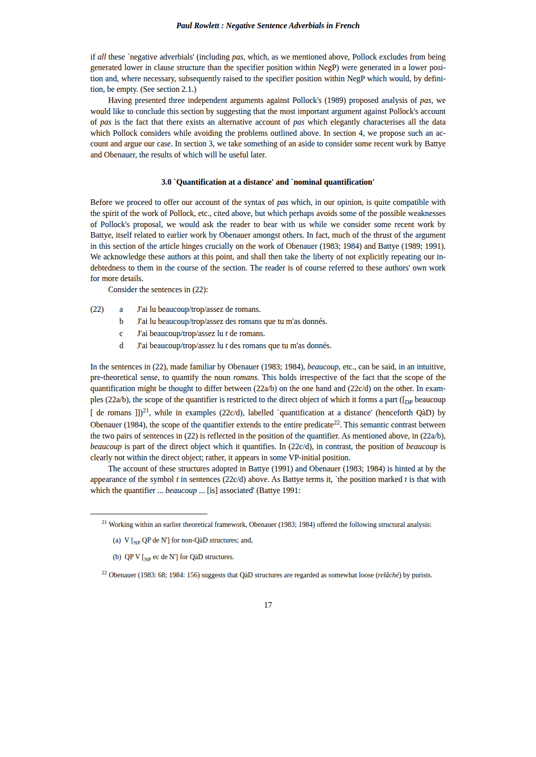Paul Rowlett : Negative Sentence Adverbials in French
if all these `negative adverbials' (including pas, which, as we mentioned above, Pollock excludes from being generated lower in clause structure than the specifier position within NegP) were generated in a lower position and, where necessary, subsequently raised to the specifier position within NegP which would, by definition, be empty. (See section 2.1.)
Having presented three independent arguments against Pollock's (1989) proposed analysis of pas, we would like to conclude this section by suggesting that the most important argument against Pollock's account of pas is the fact that there exists an alternative account of pas which elegantly characterises all the data which Pollock considers while avoiding the problems outlined above. In section 4, we propose such an account and argue our case. In section 3, we take something of an aside to consider some recent work by Battye and Obenauer, the results of which will be useful later.
3.0 `Quantification at a distance' and `nominal quantification'
Before we proceed to offer our account of the syntax of pas which, in our opinion, is quite compatible with the spirit of the work of Pollock, etc., cited above, but which perhaps avoids some of the possible weaknesses of Pollock's proposal, we would ask the reader to bear with us while we consider some recent work by Battye, itself related to earlier work by Obenauer amongst others. In fact, much of the thrust of the argument in this section of the article hinges crucially on the work of Obenauer (1983; 1984) and Battye (1989; 1991). We acknowledge these authors at this point, and shall then take the liberty of not explicitly repeating our indebtedness to them in the course of the section. The reader is of course referred to these authors' own work for more details.
Consider the sentences in (22):
| (22) | a | J'ai lu beaucoup/trop/assez de romans. |
| | b | J'ai lu beaucoup/trop/assez des romans que tu m'as donnés. |
| | c | J'ai beaucoup/trop/assez lu t de romans. |
| | d | J'ai beaucoup/trop/assez lu t des romans que tu m'as donnés. |
In the sentences in (22), made familiar by Obenauer (1983; 1984), beaucoup, etc., can be said, in an intuitive, pre-theoretical sense, to quantify the noun romans. This holds irrespective of the fact that the scope of the quantification might be thought to differ between (22a/b) on the one hand and (22c/d) on the other. In examples (22a/b), the scope of the quantifier is restricted to the direct object of which it forms a part ([DP beaucoup [ de romans ]])21, while in examples (22c/d), labelled `quantification at a distance' (henceforth QàD) by Obenauer (1984), the scope of the quantifier extends to the entire predicate22. This semantic contrast between the two pairs of sentences in (22) is reflected in the position of the quantifier. As mentioned above, in (22a/b), beaucoup is part of the direct object which it quantifies. In (22c/d), in contrast, the position of beaucoup is clearly not within the direct object; rather, it appears in some VP-initial position.
The account of these structures adopted in Battye (1991) and Obenauer (1983; 1984) is hinted at by the appearance of the symbol t in sentences (22c/d) above. As Battye terms it, `the position marked t is that with which the quantifier ... beaucoup ... [is] associated' (Battye 1991:
21 Working within an earlier theoretical framework, Obenauer (1983; 1984) offered the following structural analysis:
(a) V [NP QP de N'] for non-QàD structures; and,
(b) QP V [NP ec de N'] for QàD structures.
22 Obenauer (1983: 68; 1984: 156) suggests that QàD structures are regarded as somewhat loose (relâché) by purists.
17